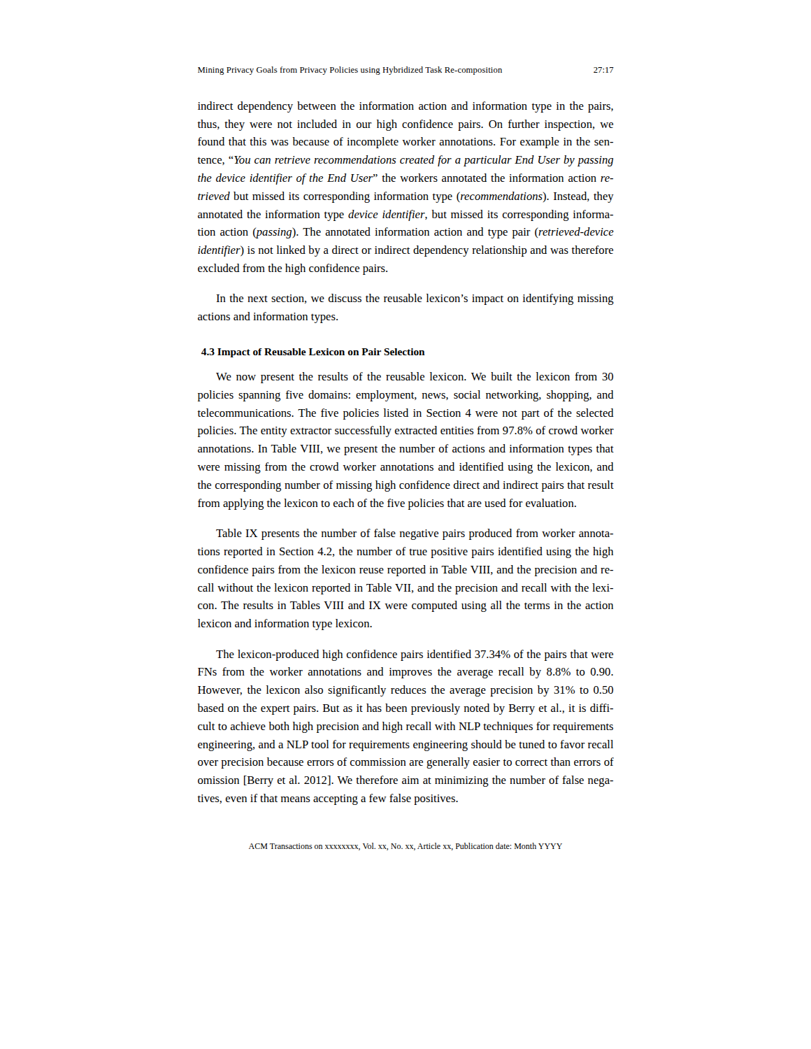Mining Privacy Goals from Privacy Policies using Hybridized Task Re-composition 27:17
indirect dependency between the information action and information type in the pairs, thus, they were not included in our high confidence pairs. On further inspection, we found that this was because of incomplete worker annotations. For example in the sentence, “You can retrieve recommendations created for a particular End User by passing the device identifier of the End User” the workers annotated the information action retrieved but missed its corresponding information type (recommendations). Instead, they annotated the information type device identifier, but missed its corresponding information action (passing). The annotated information action and type pair (retrieved-device identifier) is not linked by a direct or indirect dependency relationship and was therefore excluded from the high confidence pairs.
In the next section, we discuss the reusable lexicon’s impact on identifying missing actions and information types.
4.3 Impact of Reusable Lexicon on Pair Selection
We now present the results of the reusable lexicon. We built the lexicon from 30 policies spanning five domains: employment, news, social networking, shopping, and telecommunications. The five policies listed in Section 4 were not part of the selected policies. The entity extractor successfully extracted entities from 97.8% of crowd worker annotations. In Table VIII, we present the number of actions and information types that were missing from the crowd worker annotations and identified using the lexicon, and the corresponding number of missing high confidence direct and indirect pairs that result from applying the lexicon to each of the five policies that are used for evaluation.
Table IX presents the number of false negative pairs produced from worker annotations reported in Section 4.2, the number of true positive pairs identified using the high confidence pairs from the lexicon reuse reported in Table VIII, and the precision and recall without the lexicon reported in Table VII, and the precision and recall with the lexicon. The results in Tables VIII and IX were computed using all the terms in the action lexicon and information type lexicon.
The lexicon-produced high confidence pairs identified 37.34% of the pairs that were FNs from the worker annotations and improves the average recall by 8.8% to 0.90. However, the lexicon also significantly reduces the average precision by 31% to 0.50 based on the expert pairs. But as it has been previously noted by Berry et al., it is difficult to achieve both high precision and high recall with NLP techniques for requirements engineering, and a NLP tool for requirements engineering should be tuned to favor recall over precision because errors of commission are generally easier to correct than errors of omission [Berry et al. 2012]. We therefore aim at minimizing the number of false negatives, even if that means accepting a few false positives.
ACM Transactions on xxxxxxxx, Vol. xx, No. xx, Article xx, Publication date: Month YYYY